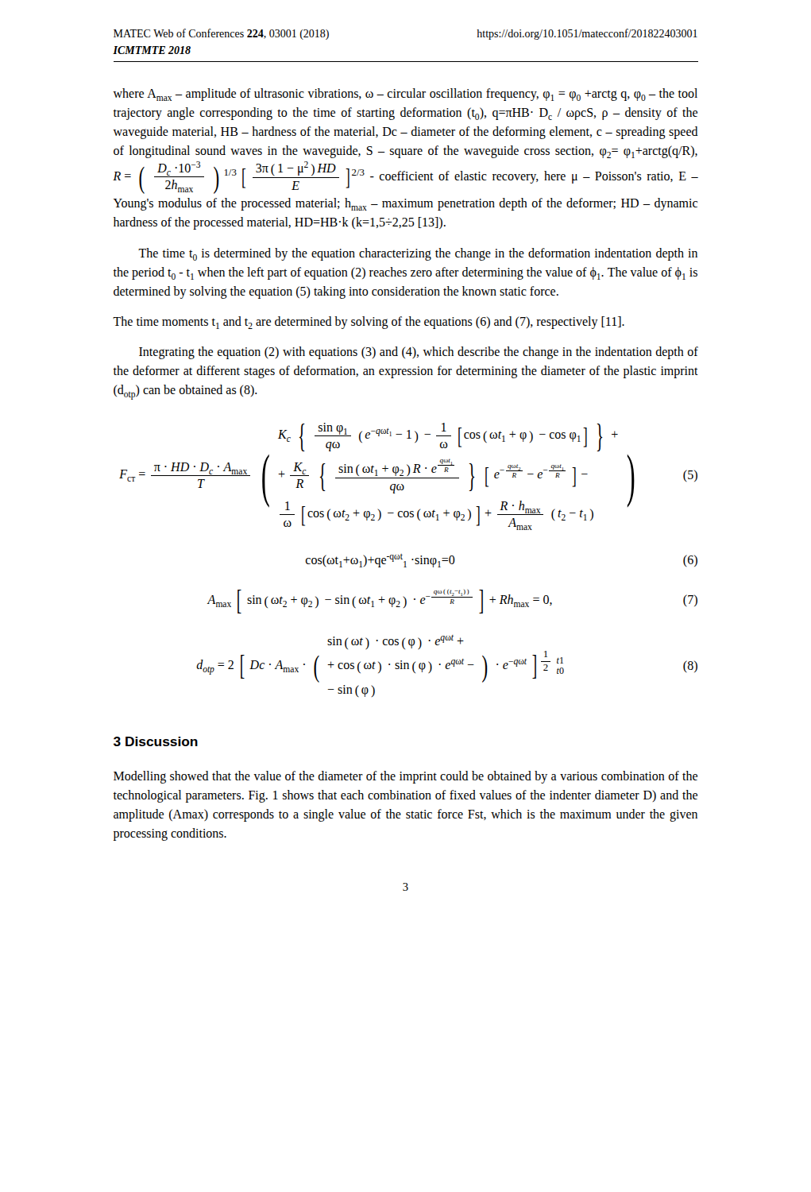MATEC Web of Conferences 224, 03001 (2018)
ICMTMTE 2018
https://doi.org/10.1051/matecconf/201822403001
where Amax – amplitude of ultrasonic vibrations, ω – circular oscillation frequency, φ1 = φ0 +arctg q, φ0 – the tool trajectory angle corresponding to the time of starting deformation (t0), q=πHB· Dc / ωρcS, ρ – density of the waveguide material, HB – hardness of the material, Dc – diameter of the deforming element, c – spreading speed of longitudinal sound waves in the waveguide, S – square of the waveguide cross section, φ2= φ1+arctg(q/R), R = ( Dc ·10−3 2hmax )1/3 [ 3π(1 − μ2) HD E ]2/3 - coefficient of elastic recovery, here μ – Poisson's ratio, E – Young's modulus of the processed material; hmax – maximum penetration depth of the deformer; HD – dynamic hardness of the processed material, HD=HB·k (k=1,5÷2,25 [13]).
The time t0 is determined by the equation characterizing the change in the deformation indentation depth in the period t0 - t1 when the left part of equation (2) reaches zero after determining the value of ϕ1. The value of ϕ1 is determined by solving the equation (5) taking into consideration the known static force.
The time moments t1 and t2 are determined by solving of the equations (6) and (7), respectively [11].
Integrating the equation (2) with equations (3) and (4), which describe the change in the indentation depth of the deformer at different stages of deformation, an expression for determining the diameter of the plastic imprint (dotp) can be obtained as (8).
Fст = π · HD · Dc · Amax T (
Kc { sin φ1 qω (e−qωt1 − 1) − 1 ω [cos(ωt1 + φ) − cos φ1] } +
+ Kc R { sin(ωt1 + φ2) R · eqωt1 R qω } [ e−qωt2 R − e−qωt1 R ] −
1 ω [cos(ωt2 + φ2) − cos(ωt1 + φ2)] + R · hmax Amax (t2 − t1)
)
(5)
cos(ωt1+ω1)+qe-qωt1 ·sinφ1=0
(6)
Amax [ sin(ωt2 + φ2) − sin(ωt1 + φ2) · e−qω((t2−t1)) R ] + Rhmax = 0,
(7)
dotp = 2 [ Dc · Amax · (
sin(ωt) · cos(φ) · eqωt +
+ cos(ωt) · sin(φ) · eqωt −
− sin(φ)
) · e−qωt ]12 t1 t0
(8)
3 Discussion
Modelling showed that the value of the diameter of the imprint could be obtained by a various combination of the technological parameters. Fig. 1 shows that each combination of fixed values of the indenter diameter D) and the amplitude (Amax) corresponds to a single value of the static force Fst, which is the maximum under the given processing conditions.
3